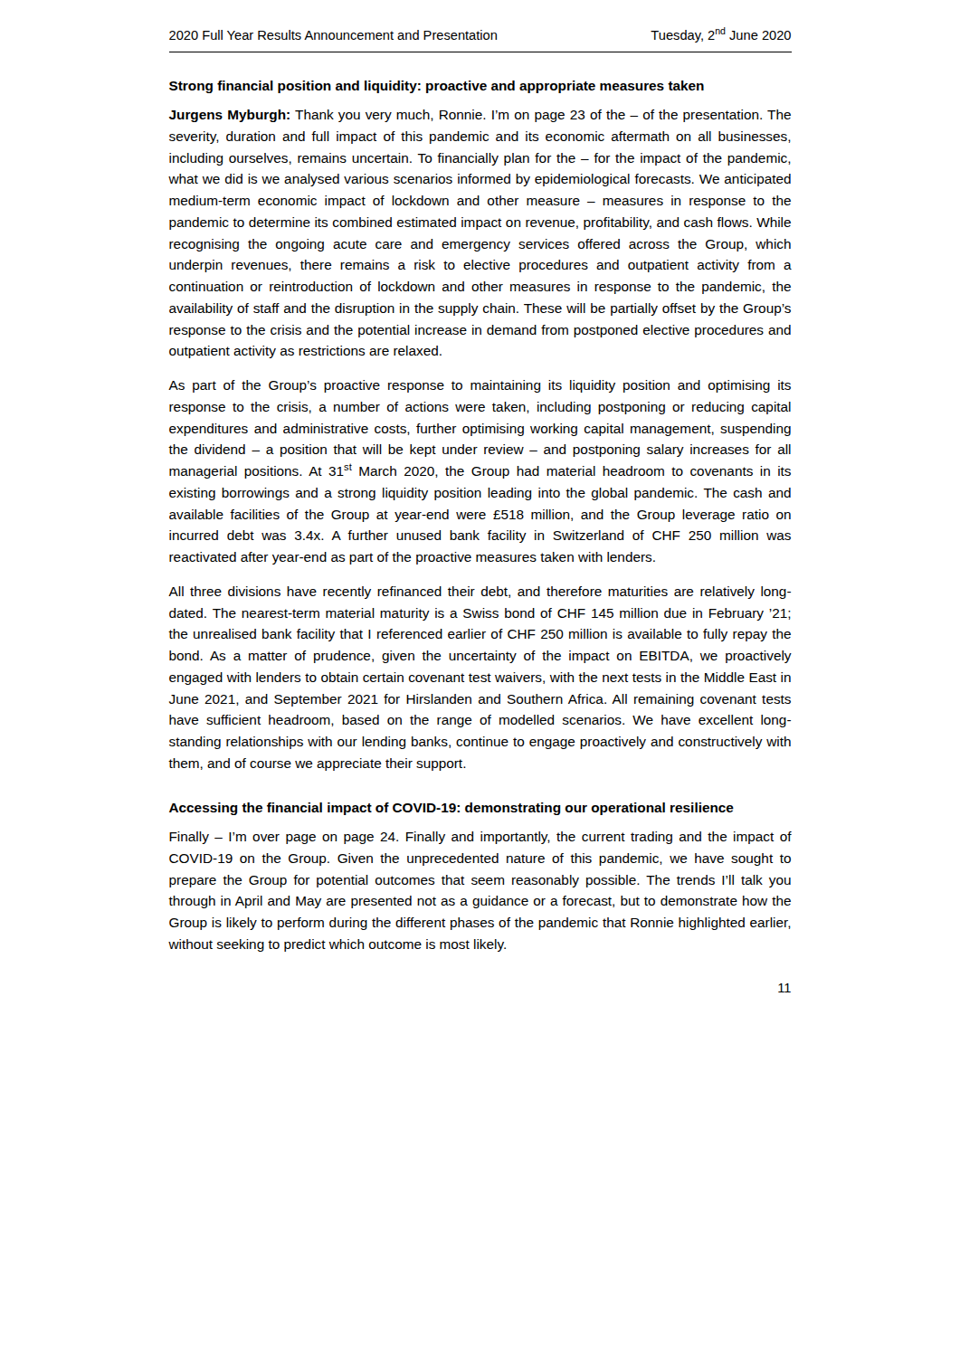2020 Full Year Results Announcement and Presentation
Tuesday, 2nd June 2020
Strong financial position and liquidity: proactive and appropriate measures taken
Jurgens Myburgh: Thank you very much, Ronnie. I’m on page 23 of the – of the presentation. The severity, duration and full impact of this pandemic and its economic aftermath on all businesses, including ourselves, remains uncertain. To financially plan for the – for the impact of the pandemic, what we did is we analysed various scenarios informed by epidemiological forecasts. We anticipated medium-term economic impact of lockdown and other measure – measures in response to the pandemic to determine its combined estimated impact on revenue, profitability, and cash flows. While recognising the ongoing acute care and emergency services offered across the Group, which underpin revenues, there remains a risk to elective procedures and outpatient activity from a continuation or reintroduction of lockdown and other measures in response to the pandemic, the availability of staff and the disruption in the supply chain. These will be partially offset by the Group’s response to the crisis and the potential increase in demand from postponed elective procedures and outpatient activity as restrictions are relaxed.
As part of the Group’s proactive response to maintaining its liquidity position and optimising its response to the crisis, a number of actions were taken, including postponing or reducing capital expenditures and administrative costs, further optimising working capital management, suspending the dividend – a position that will be kept under review – and postponing salary increases for all managerial positions. At 31st March 2020, the Group had material headroom to covenants in its existing borrowings and a strong liquidity position leading into the global pandemic. The cash and available facilities of the Group at year-end were £518 million, and the Group leverage ratio on incurred debt was 3.4x. A further unused bank facility in Switzerland of CHF 250 million was reactivated after year-end as part of the proactive measures taken with lenders.
All three divisions have recently refinanced their debt, and therefore maturities are relatively long-dated. The nearest-term material maturity is a Swiss bond of CHF 145 million due in February ’21; the unrealised bank facility that I referenced earlier of CHF 250 million is available to fully repay the bond. As a matter of prudence, given the uncertainty of the impact on EBITDA, we proactively engaged with lenders to obtain certain covenant test waivers, with the next tests in the Middle East in June 2021, and September 2021 for Hirslanden and Southern Africa. All remaining covenant tests have sufficient headroom, based on the range of modelled scenarios. We have excellent long-standing relationships with our lending banks, continue to engage proactively and constructively with them, and of course we appreciate their support.
Accessing the financial impact of COVID-19: demonstrating our operational resilience
Finally – I’m over page on page 24. Finally and importantly, the current trading and the impact of COVID-19 on the Group. Given the unprecedented nature of this pandemic, we have sought to prepare the Group for potential outcomes that seem reasonably possible. The trends I’ll talk you through in April and May are presented not as a guidance or a forecast, but to demonstrate how the Group is likely to perform during the different phases of the pandemic that Ronnie highlighted earlier, without seeking to predict which outcome is most likely.
11